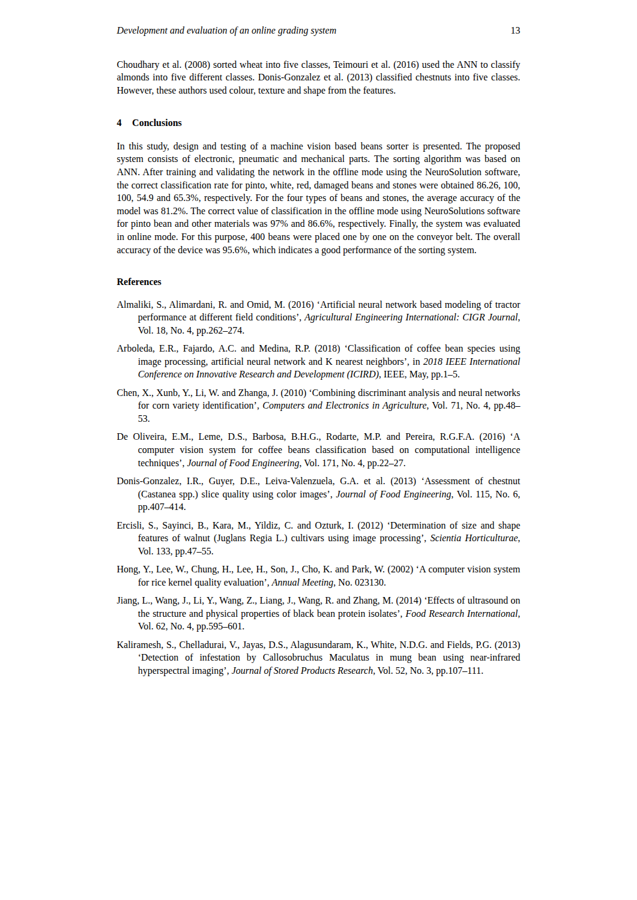Development and evaluation of an online grading system 13
Choudhary et al. (2008) sorted wheat into five classes, Teimouri et al. (2016) used the ANN to classify almonds into five different classes. Donis-Gonzalez et al. (2013) classified chestnuts into five classes. However, these authors used colour, texture and shape from the features.
4 Conclusions
In this study, design and testing of a machine vision based beans sorter is presented. The proposed system consists of electronic, pneumatic and mechanical parts. The sorting algorithm was based on ANN. After training and validating the network in the offline mode using the NeuroSolution software, the correct classification rate for pinto, white, red, damaged beans and stones were obtained 86.26, 100, 100, 54.9 and 65.3%, respectively. For the four types of beans and stones, the average accuracy of the model was 81.2%. The correct value of classification in the offline mode using NeuroSolutions software for pinto bean and other materials was 97% and 86.6%, respectively. Finally, the system was evaluated in online mode. For this purpose, 400 beans were placed one by one on the conveyor belt. The overall accuracy of the device was 95.6%, which indicates a good performance of the sorting system.
References
Almaliki, S., Alimardani, R. and Omid, M. (2016) ‘Artificial neural network based modeling of tractor performance at different field conditions’, Agricultural Engineering International: CIGR Journal, Vol. 18, No. 4, pp.262–274.
Arboleda, E.R., Fajardo, A.C. and Medina, R.P. (2018) ‘Classification of coffee bean species using image processing, artificial neural network and K nearest neighbors’, in 2018 IEEE International Conference on Innovative Research and Development (ICIRD), IEEE, May, pp.1–5.
Chen, X., Xunb, Y., Li, W. and Zhanga, J. (2010) ‘Combining discriminant analysis and neural networks for corn variety identification’, Computers and Electronics in Agriculture, Vol. 71, No. 4, pp.48–53.
De Oliveira, E.M., Leme, D.S., Barbosa, B.H.G., Rodarte, M.P. and Pereira, R.G.F.A. (2016) ‘A computer vision system for coffee beans classification based on computational intelligence techniques’, Journal of Food Engineering, Vol. 171, No. 4, pp.22–27.
Donis-Gonzalez, I.R., Guyer, D.E., Leiva-Valenzuela, G.A. et al. (2013) ‘Assessment of chestnut (Castanea spp.) slice quality using color images’, Journal of Food Engineering, Vol. 115, No. 6, pp.407–414.
Ercisli, S., Sayinci, B., Kara, M., Yildiz, C. and Ozturk, I. (2012) ‘Determination of size and shape features of walnut (Juglans Regia L.) cultivars using image processing’, Scientia Horticulturae, Vol. 133, pp.47–55.
Hong, Y., Lee, W., Chung, H., Lee, H., Son, J., Cho, K. and Park, W. (2002) ‘A computer vision system for rice kernel quality evaluation’, Annual Meeting, No. 023130.
Jiang, L., Wang, J., Li, Y., Wang, Z., Liang, J., Wang, R. and Zhang, M. (2014) ‘Effects of ultrasound on the structure and physical properties of black bean protein isolates’, Food Research International, Vol. 62, No. 4, pp.595–601.
Kaliramesh, S., Chelladurai, V., Jayas, D.S., Alagusundaram, K., White, N.D.G. and Fields, P.G. (2013) ‘Detection of infestation by Callosobruchus Maculatus in mung bean using near-infrared hyperspectral imaging’, Journal of Stored Products Research, Vol. 52, No. 3, pp.107–111.